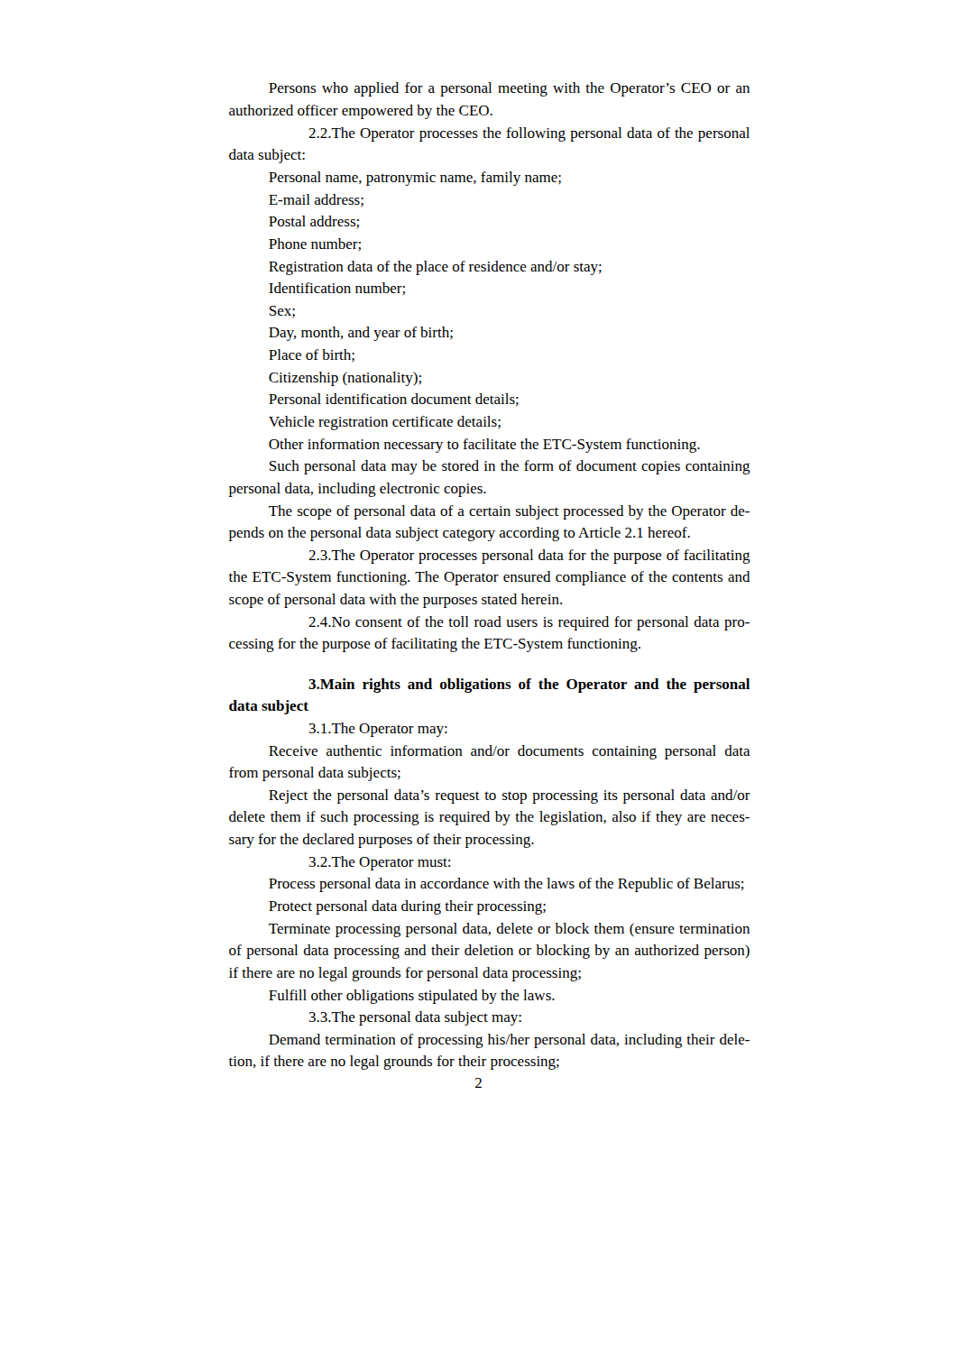Persons who applied for a personal meeting with the Operator’s CEO or an authorized officer empowered by the CEO.
2.2. The Operator processes the following personal data of the personal data subject:
Personal name, patronymic name, family name;
E-mail address;
Postal address;
Phone number;
Registration data of the place of residence and/or stay;
Identification number;
Sex;
Day, month, and year of birth;
Place of birth;
Citizenship (nationality);
Personal identification document details;
Vehicle registration certificate details;
Other information necessary to facilitate the ETC-System functioning.
Such personal data may be stored in the form of document copies containing personal data, including electronic copies.
The scope of personal data of a certain subject processed by the Operator depends on the personal data subject category according to Article 2.1 hereof.
2.3. The Operator processes personal data for the purpose of facilitating the ETC-System functioning. The Operator ensured compliance of the contents and scope of personal data with the purposes stated herein.
2.4. No consent of the toll road users is required for personal data processing for the purpose of facilitating the ETC-System functioning.
3. Main rights and obligations of the Operator and the personal data subject
3.1. The Operator may:
Receive authentic information and/or documents containing personal data from personal data subjects;
Reject the personal data’s request to stop processing its personal data and/or delete them if such processing is required by the legislation, also if they are necessary for the declared purposes of their processing.
3.2. The Operator must:
Process personal data in accordance with the laws of the Republic of Belarus;
Protect personal data during their processing;
Terminate processing personal data, delete or block them (ensure termination of personal data processing and their deletion or blocking by an authorized person) if there are no legal grounds for personal data processing;
Fulfill other obligations stipulated by the laws.
3.3. The personal data subject may:
Demand termination of processing his/her personal data, including their deletion, if there are no legal grounds for their processing;
2